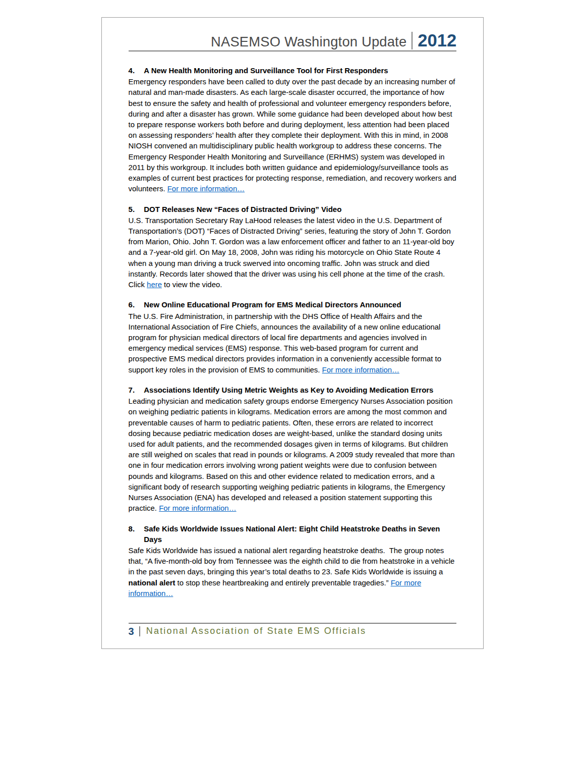NASEMSO Washington Update
2012
4. A New Health Monitoring and Surveillance Tool for First Responders
Emergency responders have been called to duty over the past decade by an increasing number of natural and man-made disasters. As each large-scale disaster occurred, the importance of how best to ensure the safety and health of professional and volunteer emergency responders before, during and after a disaster has grown. While some guidance had been developed about how best to prepare response workers both before and during deployment, less attention had been placed on assessing responders’ health after they complete their deployment. With this in mind, in 2008 NIOSH convened an multidisciplinary public health workgroup to address these concerns. The Emergency Responder Health Monitoring and Surveillance (ERHMS) system was developed in 2011 by this workgroup. It includes both written guidance and epidemiology/surveillance tools as examples of current best practices for protecting response, remediation, and recovery workers and volunteers. For more information…
5. DOT Releases New “Faces of Distracted Driving” Video
U.S. Transportation Secretary Ray LaHood releases the latest video in the U.S. Department of Transportation’s (DOT) “Faces of Distracted Driving” series, featuring the story of John T. Gordon from Marion, Ohio. John T. Gordon was a law enforcement officer and father to an 11-year-old boy and a 7-year-old girl. On May 18, 2008, John was riding his motorcycle on Ohio State Route 4 when a young man driving a truck swerved into oncoming traffic. John was struck and died instantly. Records later showed that the driver was using his cell phone at the time of the crash. Click here to view the video.
6. New Online Educational Program for EMS Medical Directors Announced
The U.S. Fire Administration, in partnership with the DHS Office of Health Affairs and the International Association of Fire Chiefs, announces the availability of a new online educational program for physician medical directors of local fire departments and agencies involved in emergency medical services (EMS) response. This web-based program for current and prospective EMS medical directors provides information in a conveniently accessible format to support key roles in the provision of EMS to communities. For more information…
7. Associations Identify Using Metric Weights as Key to Avoiding Medication Errors
Leading physician and medication safety groups endorse Emergency Nurses Association position on weighing pediatric patients in kilograms. Medication errors are among the most common and preventable causes of harm to pediatric patients. Often, these errors are related to incorrect dosing because pediatric medication doses are weight-based, unlike the standard dosing units used for adult patients, and the recommended dosages given in terms of kilograms. But children are still weighed on scales that read in pounds or kilograms. A 2009 study revealed that more than one in four medication errors involving wrong patient weights were due to confusion between pounds and kilograms. Based on this and other evidence related to medication errors, and a significant body of research supporting weighing pediatric patients in kilograms, the Emergency Nurses Association (ENA) has developed and released a position statement supporting this practice. For more information…
8. Safe Kids Worldwide Issues National Alert: Eight Child Heatstroke Deaths in Seven Days
Safe Kids Worldwide has issued a national alert regarding heatstroke deaths. The group notes that, “A five-month-old boy from Tennessee was the eighth child to die from heatstroke in a vehicle in the past seven days, bringing this year’s total deaths to 23. Safe Kids Worldwide is issuing a national alert to stop these heartbreaking and entirely preventable tragedies.” For more information…
3
National Association of State EMS Officials